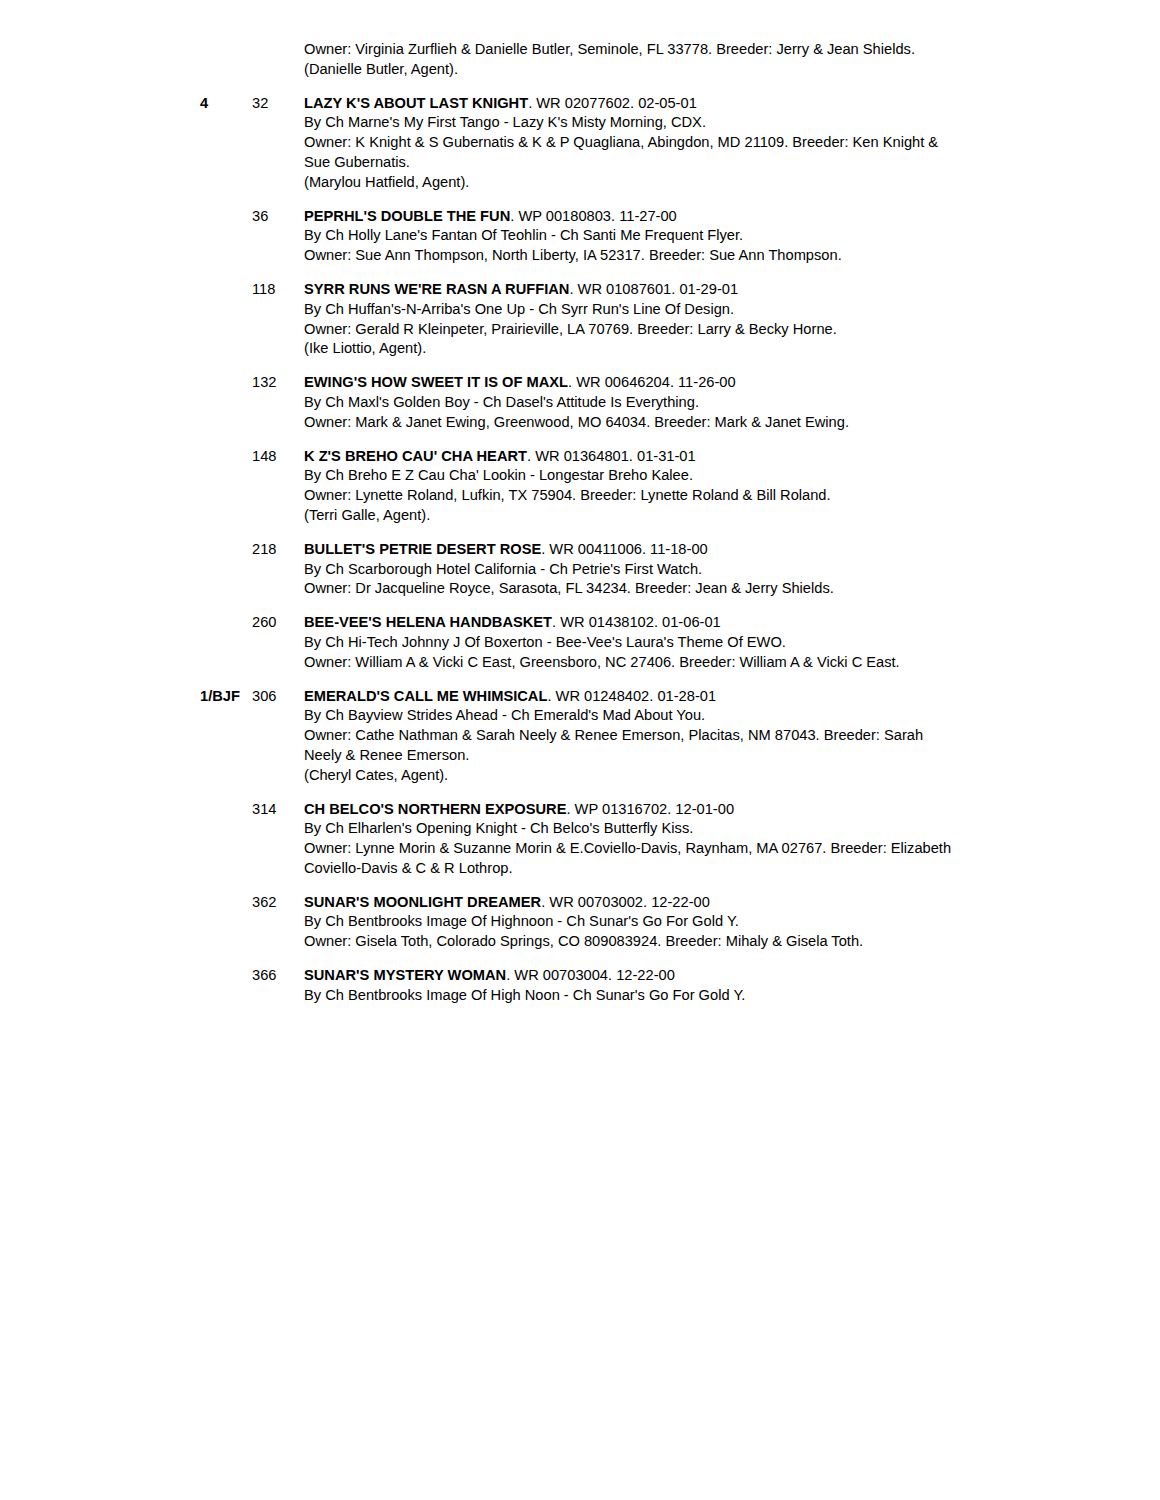| | | Owner: Virginia Zurflieh & Danielle Butler, Seminole, FL 33778. Breeder: Jerry & Jean Shields. (Danielle Butler, Agent). |
| 4 | 32 | LAZY K'S ABOUT LAST KNIGHT . WR 02077602. 02-05-01 By Ch Marne's My First Tango - Lazy K's Misty Morning, CDX. Owner: K Knight & S Gubernatis & K & P Quagliana, Abingdon, MD 21109. Breeder: Ken Knight & Sue Gubernatis. (Marylou Hatfield, Agent). |
| | 36 | PEPRHL'S DOUBLE THE FUN . WP 00180803. 11-27-00 By Ch Holly Lane's Fantan Of Teohlin - Ch Santi Me Frequent Flyer. Owner: Sue Ann Thompson, North Liberty, IA 52317. Breeder: Sue Ann Thompson. |
| | 118 | SYRR RUNS WE'RE RASN A RUFFIAN . WR 01087601. 01-29-01 By Ch Huffan's-N-Arriba's One Up - Ch Syrr Run's Line Of Design. Owner: Gerald R Kleinpeter, Prairieville, LA 70769. Breeder: Larry & Becky Horne. (Ike Liottio, Agent). |
| | 132 | EWING'S HOW SWEET IT IS OF MAXL . WR 00646204. 11-26-00 By Ch Maxl's Golden Boy - Ch Dasel's Attitude Is Everything. Owner: Mark & Janet Ewing, Greenwood, MO 64034. Breeder: Mark & Janet Ewing. |
| | 148 | K Z'S BREHO CAU' CHA HEART . WR 01364801. 01-31-01 By Ch Breho E Z Cau Cha' Lookin - Longestar Breho Kalee. Owner: Lynette Roland, Lufkin, TX 75904. Breeder: Lynette Roland & Bill Roland. (Terri Galle, Agent). |
| | 218 | BULLET'S PETRIE DESERT ROSE . WR 00411006. 11-18-00 By Ch Scarborough Hotel California - Ch Petrie's First Watch. Owner: Dr Jacqueline Royce, Sarasota, FL 34234. Breeder: Jean & Jerry Shields. |
| | 260 | BEE-VEE'S HELENA HANDBASKET . WR 01438102. 01-06-01 By Ch Hi-Tech Johnny J Of Boxerton - Bee-Vee's Laura's Theme Of EWO. Owner: William A & Vicki C East, Greensboro, NC 27406. Breeder: William A & Vicki C East. |
| 1/BJF | 306 | EMERALD'S CALL ME WHIMSICAL . WR 01248402. 01-28-01 By Ch Bayview Strides Ahead - Ch Emerald's Mad About You. Owner: Cathe Nathman & Sarah Neely & Renee Emerson, Placitas, NM 87043. Breeder: Sarah Neely & Renee Emerson. (Cheryl Cates, Agent). |
| | 314 | CH BELCO'S NORTHERN EXPOSURE . WP 01316702. 12-01-00 By Ch Elharlen's Opening Knight - Ch Belco's Butterfly Kiss. Owner: Lynne Morin & Suzanne Morin & E.Coviello-Davis, Raynham, MA 02767. Breeder: Elizabeth Coviello-Davis & C & R Lothrop. |
| | 362 | SUNAR'S MOONLIGHT DREAMER . WR 00703002. 12-22-00 By Ch Bentbrooks Image Of Highnoon - Ch Sunar's Go For Gold Y. Owner: Gisela Toth, Colorado Springs, CO 809083924. Breeder: Mihaly & Gisela Toth. |
| | 366 | SUNAR'S MYSTERY WOMAN . WR 00703004. 12-22-00 By Ch Bentbrooks Image Of High Noon - Ch Sunar's Go For Gold Y. |